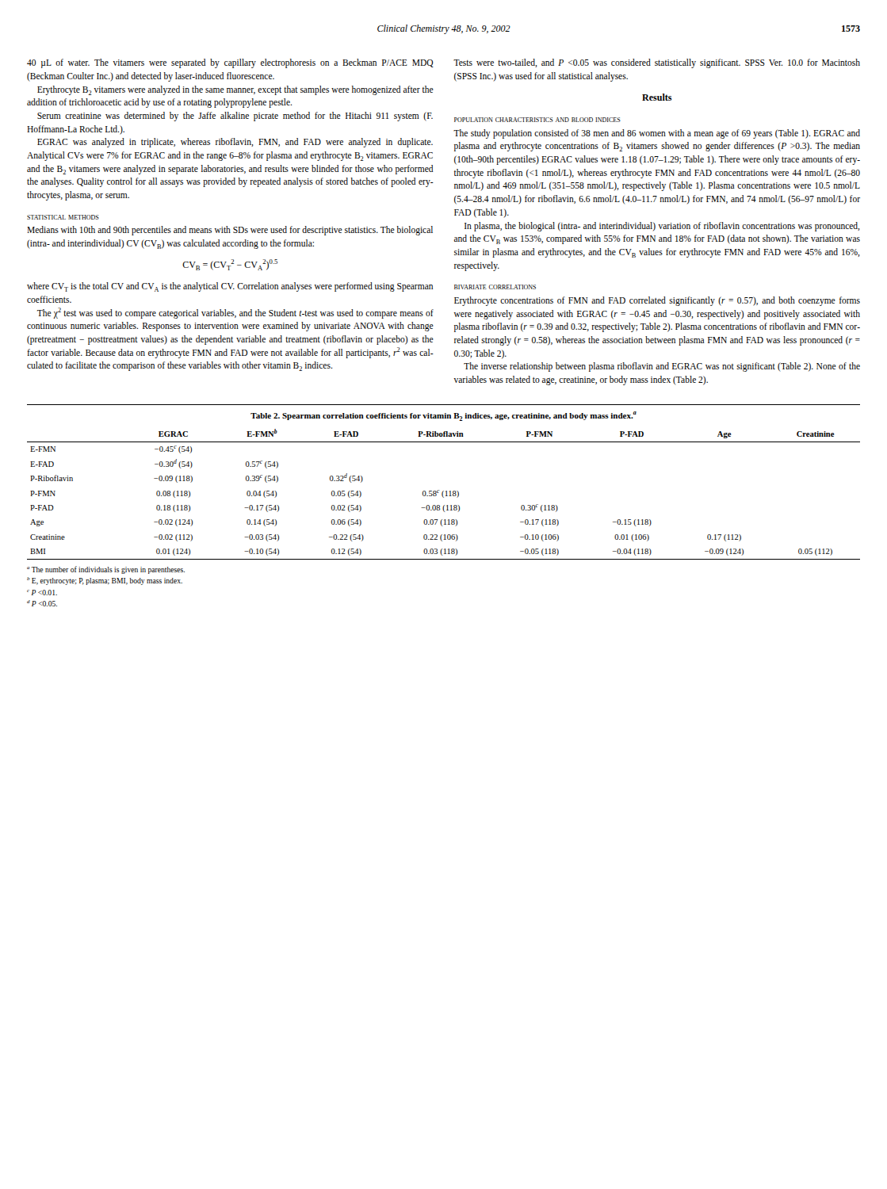Clinical Chemistry 48, No. 9, 2002 1573
40 µL of water. The vitamers were separated by capillary electrophoresis on a Beckman P/ACE MDQ (Beckman Coulter Inc.) and detected by laser-induced fluorescence.
Erythrocyte B2 vitamers were analyzed in the same manner, except that samples were homogenized after the addition of trichloroacetic acid by use of a rotating polypropylene pestle.
Serum creatinine was determined by the Jaffe alkaline picrate method for the Hitachi 911 system (F. Hoffmann-La Roche Ltd.).
EGRAC was analyzed in triplicate, whereas riboflavin, FMN, and FAD were analyzed in duplicate. Analytical CVs were 7% for EGRAC and in the range 6–8% for plasma and erythrocyte B2 vitamers. EGRAC and the B2 vitamers were analyzed in separate laboratories, and results were blinded for those who performed the analyses. Quality control for all assays was provided by repeated analysis of stored batches of pooled erythrocytes, plasma, or serum.
statistical methods
Medians with 10th and 90th percentiles and means with SDs were used for descriptive statistics. The biological (intra- and interindividual) CV (CVB) was calculated according to the formula:
CVB = (CVT2 − CVA2)0.5
where CVT is the total CV and CVA is the analytical CV. Correlation analyses were performed using Spearman coefficients.
The χ2 test was used to compare categorical variables, and the Student t-test was used to compare means of continuous numeric variables. Responses to intervention were examined by univariate ANOVA with change (pretreatment − posttreatment values) as the dependent variable and treatment (riboflavin or placebo) as the factor variable. Because data on erythrocyte FMN and FAD were not available for all participants, r2 was calculated to facilitate the comparison of these variables with other vitamin B2 indices.
Tests were two-tailed, and P <0.05 was considered statistically significant. SPSS Ver. 10.0 for Macintosh (SPSS Inc.) was used for all statistical analyses.
Results
population characteristics and blood indices
The study population consisted of 38 men and 86 women with a mean age of 69 years (Table 1). EGRAC and plasma and erythrocyte concentrations of B2 vitamers showed no gender differences (P >0.3). The median (10th–90th percentiles) EGRAC values were 1.18 (1.07–1.29; Table 1). There were only trace amounts of erythrocyte riboflavin (<1 nmol/L), whereas erythrocyte FMN and FAD concentrations were 44 nmol/L (26–80 nmol/L) and 469 nmol/L (351–558 nmol/L), respectively (Table 1). Plasma concentrations were 10.5 nmol/L (5.4–28.4 nmol/L) for riboflavin, 6.6 nmol/L (4.0–11.7 nmol/L) for FMN, and 74 nmol/L (56–97 nmol/L) for FAD (Table 1).
In plasma, the biological (intra- and interindividual) variation of riboflavin concentrations was pronounced, and the CVB was 153%, compared with 55% for FMN and 18% for FAD (data not shown). The variation was similar in plasma and erythrocytes, and the CVB values for erythrocyte FMN and FAD were 45% and 16%, respectively.
bivariate correlations
Erythrocyte concentrations of FMN and FAD correlated significantly (r = 0.57), and both coenzyme forms were negatively associated with EGRAC (r = −0.45 and −0.30, respectively) and positively associated with plasma riboflavin (r = 0.39 and 0.32, respectively; Table 2). Plasma concentrations of riboflavin and FMN correlated strongly (r = 0.58), whereas the association between plasma FMN and FAD was less pronounced (r = 0.30; Table 2).
The inverse relationship between plasma riboflavin and EGRAC was not significant (Table 2). None of the variables was related to age, creatinine, or body mass index (Table 2).
Table 2. Spearman correlation coefficients for vitamin B 2 indices, age, creatinine, and body mass index. a
| | EGRAC | E-FMN b | E-FAD | P-Riboflavin | P-FMN | P-FAD | Age | Creatinine |
| --- | --- | --- | --- | --- | --- | --- | --- | --- |
| E-FMN | −0.45 c (54) | | | | | | | |
| E-FAD | −0.30 d (54) | 0.57 c (54) | | | | | | |
| P-Riboflavin | −0.09 (118) | 0.39 c (54) | 0.32 d (54) | | | | | |
| P-FMN | 0.08 (118) | 0.04 (54) | 0.05 (54) | 0.58 c (118) | | | | |
| P-FAD | 0.18 (118) | −0.17 (54) | 0.02 (54) | −0.08 (118) | 0.30 c (118) | | | |
| Age | −0.02 (124) | 0.14 (54) | 0.06 (54) | 0.07 (118) | −0.17 (118) | −0.15 (118) | | |
| Creatinine | −0.02 (112) | −0.03 (54) | −0.22 (54) | 0.22 (106) | −0.10 (106) | 0.01 (106) | 0.17 (112) | |
| BMI | 0.01 (124) | −0.10 (54) | 0.12 (54) | 0.03 (118) | −0.05 (118) | −0.04 (118) | −0.09 (124) | 0.05 (112) |
a The number of individuals is given in parentheses.
b E, erythrocyte; P, plasma; BMI, body mass index.
c P <0.01.
d P <0.05.